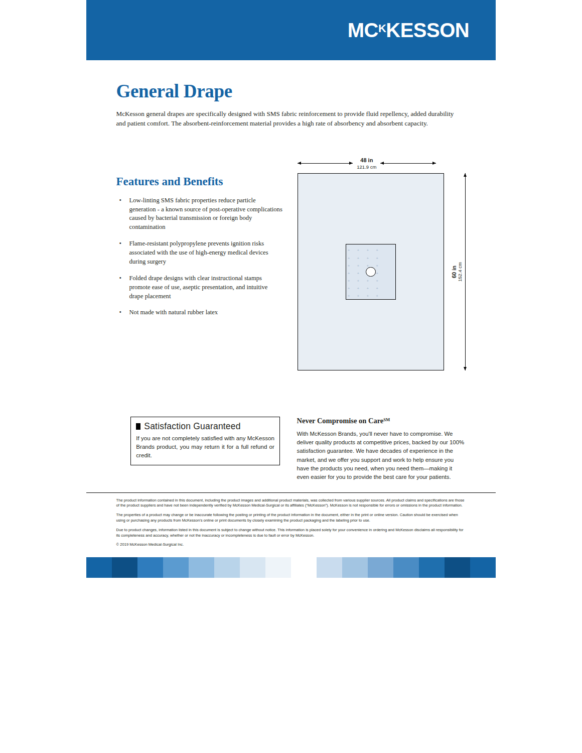MCKKESSON
General Drape
McKesson general drapes are specifically designed with SMS fabric reinforcement to provide fluid repellency, added durability and patient comfort. The absorbent-reinforcement material provides a high rate of absorbency and absorbent capacity.
Features and Benefits
Low-linting SMS fabric properties reduce particle generation - a known source of post-operative complications caused by bacterial transmission or foreign body contamination
Flame-resistant polypropylene prevents ignition risks associated with the use of high-energy medical devices during surgery
Folded drape designs with clear instructional stamps promote ease of use, aseptic presentation, and intuitive drape placement
Not made with natural rubber latex
48 in
121.9 cm
+ + + +
+ + + +
+ + + +
+ + + +
+ + + +
+ + + +
+ + + +
60 in
152.4 cm
Satisfaction Guaranteed
If you are not completely satisfied with any McKesson Brands product, you may return it for a full refund or credit.
Never Compromise on CareSM
With McKesson Brands, you'll never have to compromise. We deliver quality products at competitive prices, backed by our 100% satisfaction guarantee. We have decades of experience in the market, and we offer you support and work to help ensure you have the products you need, when you need them—making it even easier for you to provide the best care for your patients.
The product information contained in this document, including the product images and additional product materials, was collected from various supplier sources. All product claims and specifications are those of the product suppliers and have not been independently verified by McKesson Medical-Surgical or its affiliates (“McKesson”). McKesson is not responsible for errors or omissions in the product information.
The properties of a product may change or be inaccurate following the posting or printing of the product information in the document, either in the print or online version. Caution should be exercised when using or purchasing any products from McKesson's online or print documents by closely examining the product packaging and the labeling prior to use.
Due to product changes, information listed in this document is subject to change without notice. This information is placed solely for your convenience in ordering and McKesson disclaims all responsibility for its completeness and accuracy, whether or not the inaccuracy or incompleteness is due to fault or error by McKesson.
© 2019 McKesson Medical-Surgical Inc.